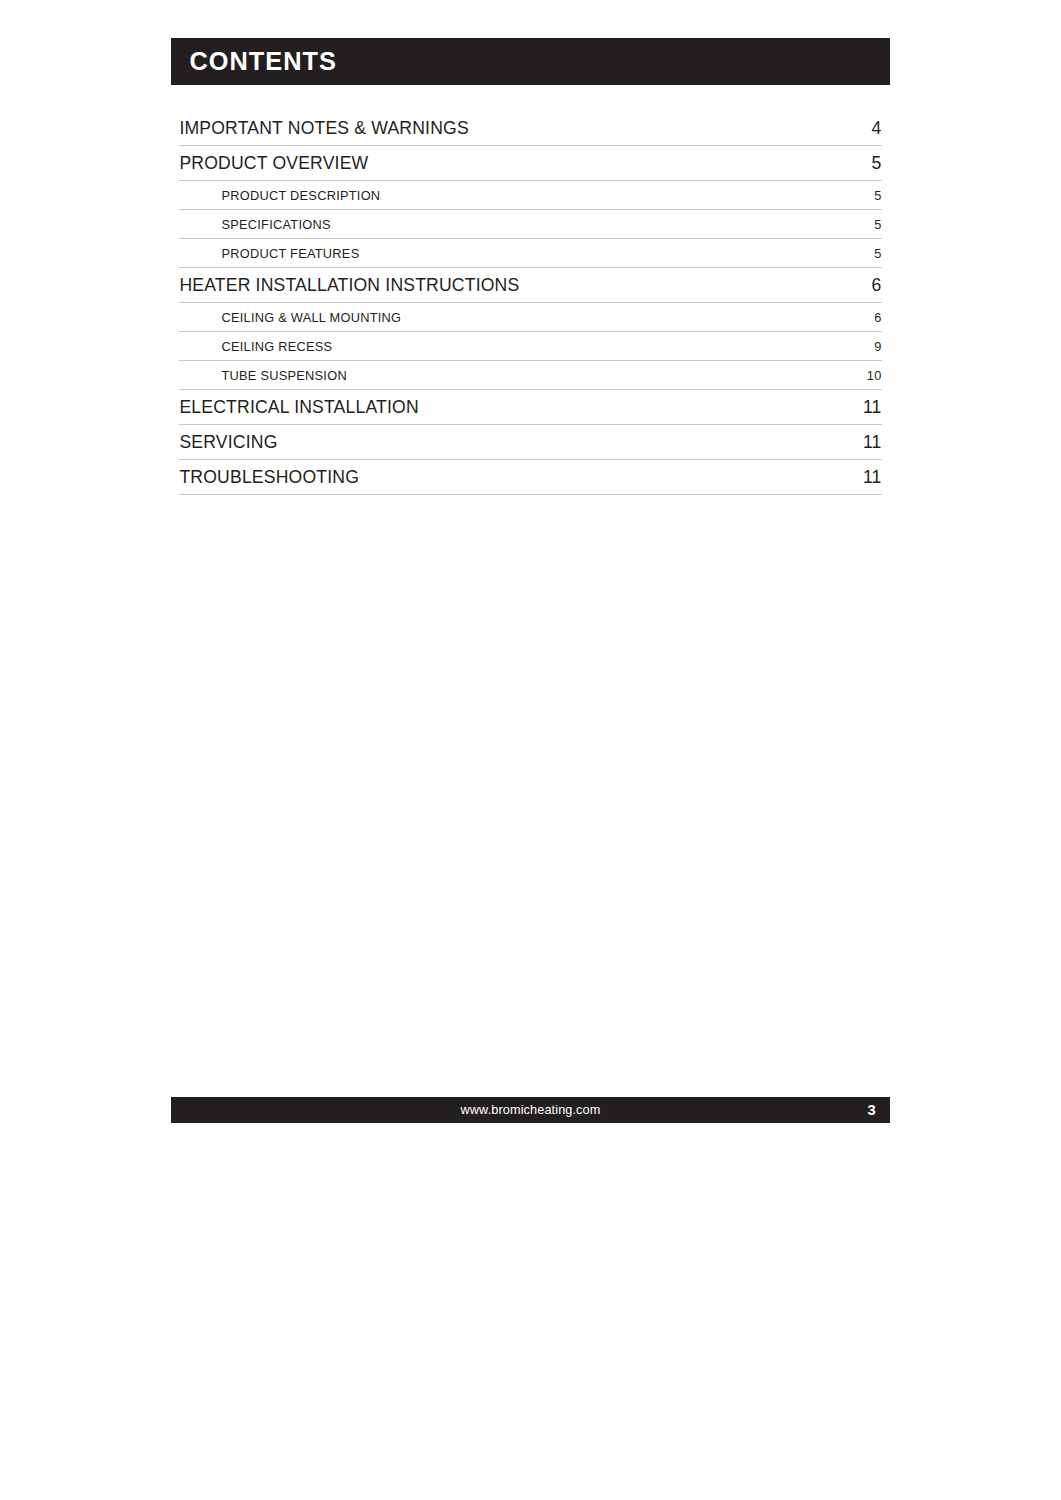CONTENTS
IMPORTANT NOTES & WARNINGS 4
PRODUCT OVERVIEW 5
PRODUCT DESCRIPTION 5
SPECIFICATIONS 5
PRODUCT FEATURES 5
HEATER INSTALLATION INSTRUCTIONS 6
CEILING & WALL MOUNTING 6
CEILING RECESS 9
TUBE SUSPENSION 10
ELECTRICAL INSTALLATION 11
SERVICING 11
TROUBLESHOOTING 11
www.bromicheating.com 3